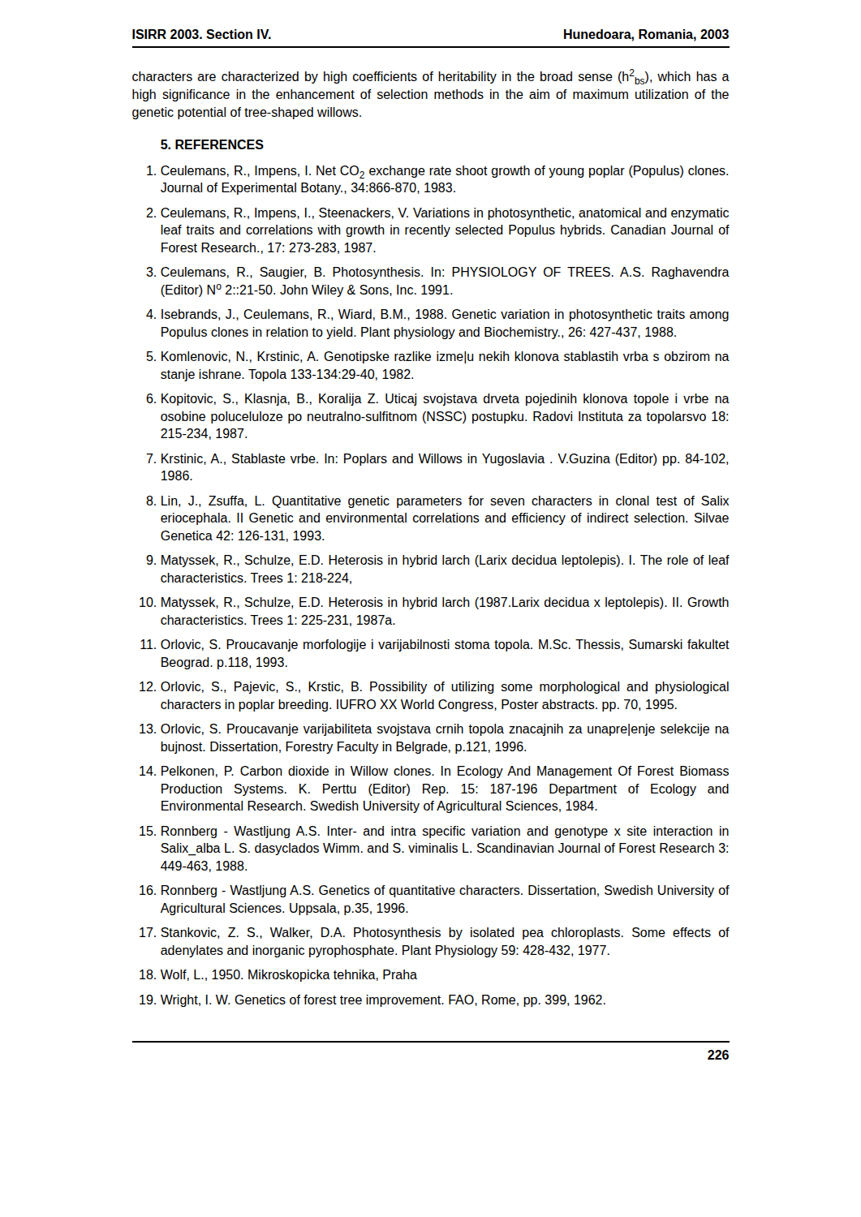ISIRR 2003. Section IV. Hunedoara, Romania, 2003
characters are characterized by high coefficients of heritability in the broad sense (h2bs), which has a high significance in the enhancement of selection methods in the aim of maximum utilization of the genetic potential of tree-shaped willows.
5. REFERENCES
Ceulemans, R., Impens, I. Net CO2 exchange rate shoot growth of young poplar (Populus) clones. Journal of Experimental Botany., 34:866-870, 1983.
Ceulemans, R., Impens, I., Steenackers, V. Variations in photosynthetic, anatomical and enzymatic leaf traits and correlations with growth in recently selected Populus hybrids. Canadian Journal of Forest Research., 17: 273-283, 1987.
Ceulemans, R., Saugier, B. Photosynthesis. In: PHYSIOLOGY OF TREES. A.S. Raghavendra (Editor) No 2::21-50. John Wiley & Sons, Inc. 1991.
Isebrands, J., Ceulemans, R., Wiard, B.M., 1988. Genetic variation in photosynthetic traits among Populus clones in relation to yield. Plant physiology and Biochemistry., 26: 427-437, 1988.
Komlenovic, N., Krstinic, A. Genotipske razlike izme|u nekih klonova stablastih vrba s obzirom na stanje ishrane. Topola 133-134:29-40, 1982.
Kopitovic, S., Klasnja, B., Koralija Z. Uticaj svojstava drveta pojedinih klonova topole i vrbe na osobine poluceluloze po neutralno-sulfitnom (NSSC) postupku. Radovi Instituta za topolarsvo 18: 215-234, 1987.
Krstinic, A., Stablaste vrbe. In: Poplars and Willows in Yugoslavia . V.Guzina (Editor) pp. 84-102, 1986.
Lin, J., Zsuffa, L. Quantitative genetic parameters for seven characters in clonal test of Salix eriocephala. II Genetic and environmental correlations and efficiency of indirect selection. Silvae Genetica 42: 126-131, 1993.
Matyssek, R., Schulze, E.D. Heterosis in hybrid larch (Larix decidua leptolepis). I. The role of leaf characteristics. Trees 1: 218-224,
Matyssek, R., Schulze, E.D. Heterosis in hybrid larch (1987.Larix decidua x leptolepis). II. Growth characteristics. Trees 1: 225-231, 1987a.
Orlovic, S. Proucavanje morfologije i varijabilnosti stoma topola. M.Sc. Thessis, Sumarski fakultet Beograd. p.118, 1993.
Orlovic, S., Pajevic, S., Krstic, B. Possibility of utilizing some morphological and physiological characters in poplar breeding. IUFRO XX World Congress, Poster abstracts. pp. 70, 1995.
Orlovic, S. Proucavanje varijabiliteta svojstava crnih topola znacajnih za unapre|enje selekcije na bujnost. Dissertation, Forestry Faculty in Belgrade, p.121, 1996.
Pelkonen, P. Carbon dioxide in Willow clones. In Ecology And Management Of Forest Biomass Production Systems. K. Perttu (Editor) Rep. 15: 187-196 Department of Ecology and Environmental Research. Swedish University of Agricultural Sciences, 1984.
Ronnberg - Wastljung A.S. Inter- and intra specific variation and genotype x site interaction in Salix_alba L. S. dasyclados Wimm. and S. viminalis L. Scandinavian Journal of Forest Research 3: 449-463, 1988.
Ronnberg - Wastljung A.S. Genetics of quantitative characters. Dissertation, Swedish University of Agricultural Sciences. Uppsala, p.35, 1996.
Stankovic, Z. S., Walker, D.A. Photosynthesis by isolated pea chloroplasts. Some effects of adenylates and inorganic pyrophosphate. Plant Physiology 59: 428-432, 1977.
Wolf, L., 1950. Mikroskopicka tehnika, Praha
Wright, I. W. Genetics of forest tree improvement. FAO, Rome, pp. 399, 1962.
226